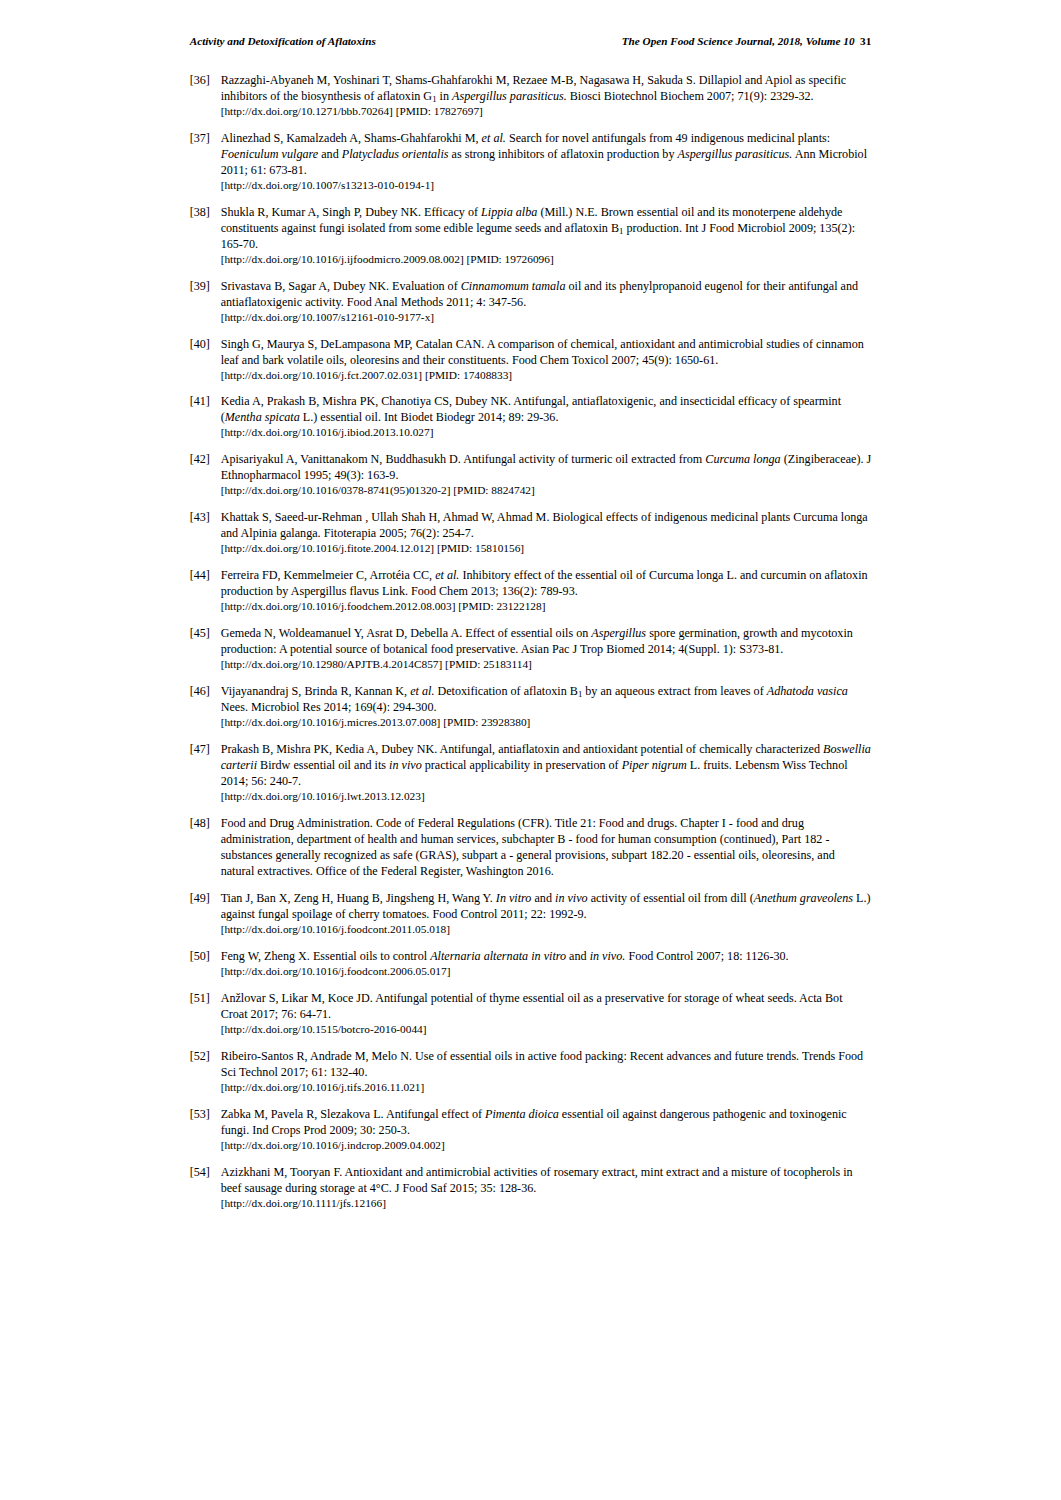Activity and Detoxification of Aflatoxins
The Open Food Science Journal, 2018, Volume 10 31
[36] Razzaghi-Abyaneh M, Yoshinari T, Shams-Ghahfarokhi M, Rezaee M-B, Nagasawa H, Sakuda S. Dillapiol and Apiol as specific inhibitors of the biosynthesis of aflatoxin G1 in Aspergillus parasiticus. Biosci Biotechnol Biochem 2007; 71(9): 2329-32. [http://dx.doi.org/10.1271/bbb.70264] [PMID: 17827697]
[37] Alinezhad S, Kamalzadeh A, Shams-Ghahfarokhi M, et al. Search for novel antifungals from 49 indigenous medicinal plants: Foeniculum vulgare and Platycladus orientalis as strong inhibitors of aflatoxin production by Aspergillus parasiticus. Ann Microbiol 2011; 61: 673-81. [http://dx.doi.org/10.1007/s13213-010-0194-1]
[38] Shukla R, Kumar A, Singh P, Dubey NK. Efficacy of Lippia alba (Mill.) N.E. Brown essential oil and its monoterpene aldehyde constituents against fungi isolated from some edible legume seeds and aflatoxin B1 production. Int J Food Microbiol 2009; 135(2): 165-70. [http://dx.doi.org/10.1016/j.ijfoodmicro.2009.08.002] [PMID: 19726096]
[39] Srivastava B, Sagar A, Dubey NK. Evaluation of Cinnamomum tamala oil and its phenylpropanoid eugenol for their antifungal and antiaflatoxigenic activity. Food Anal Methods 2011; 4: 347-56. [http://dx.doi.org/10.1007/s12161-010-9177-x]
[40] Singh G, Maurya S, DeLampasona MP, Catalan CAN. A comparison of chemical, antioxidant and antimicrobial studies of cinnamon leaf and bark volatile oils, oleoresins and their constituents. Food Chem Toxicol 2007; 45(9): 1650-61. [http://dx.doi.org/10.1016/j.fct.2007.02.031] [PMID: 17408833]
[41] Kedia A, Prakash B, Mishra PK, Chanotiya CS, Dubey NK. Antifungal, antiaflatoxigenic, and insecticidal efficacy of spearmint (Mentha spicata L.) essential oil. Int Biodet Biodegr 2014; 89: 29-36. [http://dx.doi.org/10.1016/j.ibiod.2013.10.027]
[42] Apisariyakul A, Vanittanakom N, Buddhasukh D. Antifungal activity of turmeric oil extracted from Curcuma longa (Zingiberaceae). J Ethnopharmacol 1995; 49(3): 163-9. [http://dx.doi.org/10.1016/0378-8741(95)01320-2] [PMID: 8824742]
[43] Khattak S, Saeed-ur-Rehman , Ullah Shah H, Ahmad W, Ahmad M. Biological effects of indigenous medicinal plants Curcuma longa and Alpinia galanga. Fitoterapia 2005; 76(2): 254-7. [http://dx.doi.org/10.1016/j.fitote.2004.12.012] [PMID: 15810156]
[44] Ferreira FD, Kemmelmeier C, Arrotéia CC, et al. Inhibitory effect of the essential oil of Curcuma longa L. and curcumin on aflatoxin production by Aspergillus flavus Link. Food Chem 2013; 136(2): 789-93. [http://dx.doi.org/10.1016/j.foodchem.2012.08.003] [PMID: 23122128]
[45] Gemeda N, Woldeamanuel Y, Asrat D, Debella A. Effect of essential oils on Aspergillus spore germination, growth and mycotoxin production: A potential source of botanical food preservative. Asian Pac J Trop Biomed 2014; 4(Suppl. 1): S373-81. [http://dx.doi.org/10.12980/APJTB.4.2014C857] [PMID: 25183114]
[46] Vijayanandraj S, Brinda R, Kannan K, et al. Detoxification of aflatoxin B1 by an aqueous extract from leaves of Adhatoda vasica Nees. Microbiol Res 2014; 169(4): 294-300. [http://dx.doi.org/10.1016/j.micres.2013.07.008] [PMID: 23928380]
[47] Prakash B, Mishra PK, Kedia A, Dubey NK. Antifungal, antiaflatoxin and antioxidant potential of chemically characterized Boswellia carterii Birdw essential oil and its in vivo practical applicability in preservation of Piper nigrum L. fruits. Lebensm Wiss Technol 2014; 56: 240-7. [http://dx.doi.org/10.1016/j.lwt.2013.12.023]
[48] Food and Drug Administration. Code of Federal Regulations (CFR). Title 21: Food and drugs. Chapter I - food and drug administration, department of health and human services, subchapter B - food for human consumption (continued), Part 182 - substances generally recognized as safe (GRAS), subpart a - general provisions, subpart 182.20 - essential oils, oleoresins, and natural extractives. Office of the Federal Register, Washington 2016.
[49] Tian J, Ban X, Zeng H, Huang B, Jingsheng H, Wang Y. In vitro and in vivo activity of essential oil from dill (Anethum graveolens L.) against fungal spoilage of cherry tomatoes. Food Control 2011; 22: 1992-9. [http://dx.doi.org/10.1016/j.foodcont.2011.05.018]
[50] Feng W, Zheng X. Essential oils to control Alternaria alternata in vitro and in vivo. Food Control 2007; 18: 1126-30. [http://dx.doi.org/10.1016/j.foodcont.2006.05.017]
[51] Anžlovar S, Likar M, Koce JD. Antifungal potential of thyme essential oil as a preservative for storage of wheat seeds. Acta Bot Croat 2017; 76: 64-71. [http://dx.doi.org/10.1515/botcro-2016-0044]
[52] Ribeiro-Santos R, Andrade M, Melo N. Use of essential oils in active food packing: Recent advances and future trends. Trends Food Sci Technol 2017; 61: 132-40. [http://dx.doi.org/10.1016/j.tifs.2016.11.021]
[53] Zabka M, Pavela R, Slezakova L. Antifungal effect of Pimenta dioica essential oil against dangerous pathogenic and toxinogenic fungi. Ind Crops Prod 2009; 30: 250-3. [http://dx.doi.org/10.1016/j.indcrop.2009.04.002]
[54] Azizkhani M, Tooryan F. Antioxidant and antimicrobial activities of rosemary extract, mint extract and a misture of tocopherols in beef sausage during storage at 4°C. J Food Saf 2015; 35: 128-36. [http://dx.doi.org/10.1111/jfs.12166]